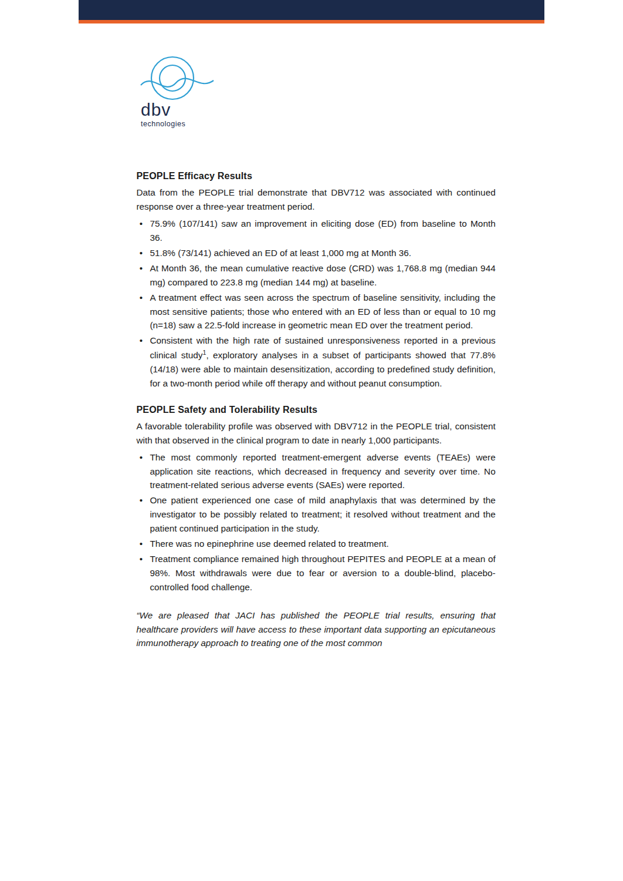dbv technologies
PEOPLE Efficacy Results
Data from the PEOPLE trial demonstrate that DBV712 was associated with continued response over a three-year treatment period.
75.9% (107/141) saw an improvement in eliciting dose (ED) from baseline to Month 36.
51.8% (73/141) achieved an ED of at least 1,000 mg at Month 36.
At Month 36, the mean cumulative reactive dose (CRD) was 1,768.8 mg (median 944 mg) compared to 223.8 mg (median 144 mg) at baseline.
A treatment effect was seen across the spectrum of baseline sensitivity, including the most sensitive patients; those who entered with an ED of less than or equal to 10 mg (n=18) saw a 22.5-fold increase in geometric mean ED over the treatment period.
Consistent with the high rate of sustained unresponsiveness reported in a previous clinical study1, exploratory analyses in a subset of participants showed that 77.8% (14/18) were able to maintain desensitization, according to predefined study definition, for a two-month period while off therapy and without peanut consumption.
PEOPLE Safety and Tolerability Results
A favorable tolerability profile was observed with DBV712 in the PEOPLE trial, consistent with that observed in the clinical program to date in nearly 1,000 participants.
The most commonly reported treatment-emergent adverse events (TEAEs) were application site reactions, which decreased in frequency and severity over time. No treatment-related serious adverse events (SAEs) were reported.
One patient experienced one case of mild anaphylaxis that was determined by the investigator to be possibly related to treatment; it resolved without treatment and the patient continued participation in the study.
There was no epinephrine use deemed related to treatment.
Treatment compliance remained high throughout PEPITES and PEOPLE at a mean of 98%. Most withdrawals were due to fear or aversion to a double-blind, placebo-controlled food challenge.
“We are pleased that JACI has published the PEOPLE trial results, ensuring that healthcare providers will have access to these important data supporting an epicutaneous immunotherapy approach to treating one of the most common